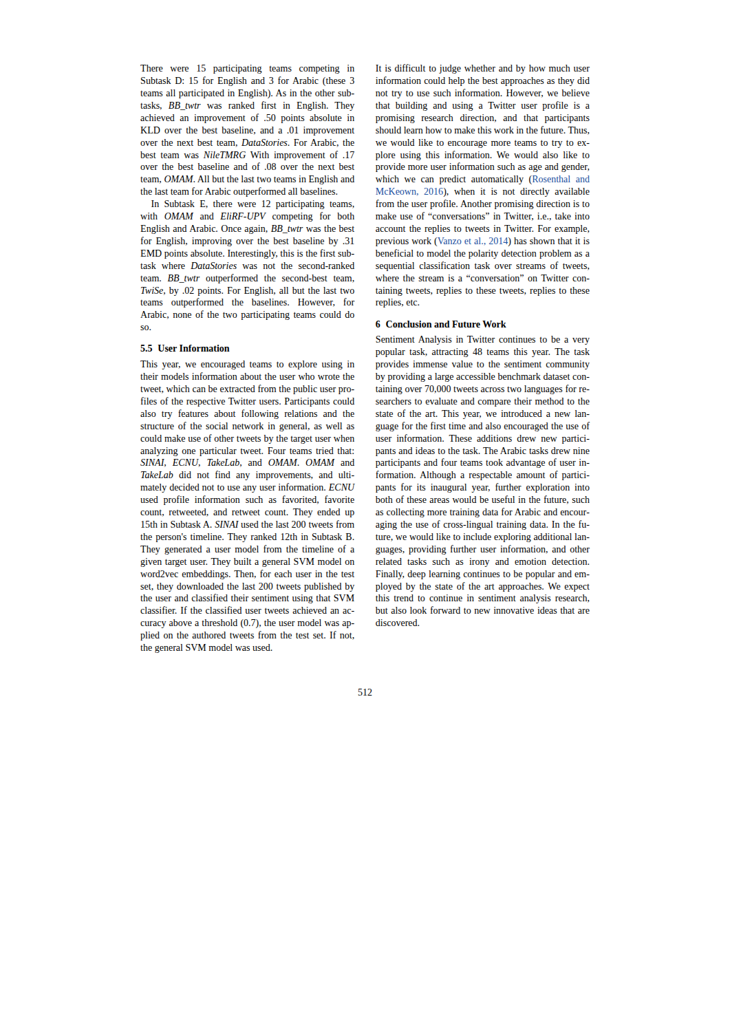There were 15 participating teams competing in Subtask D: 15 for English and 3 for Arabic (these 3 teams all participated in English). As in the other subtasks, BB_twtr was ranked first in English. They achieved an improvement of .50 points absolute in KLD over the best baseline, and a .01 improvement over the next best team, DataStories. For Arabic, the best team was NileTMRG With improvement of .17 over the best baseline and of .08 over the next best team, OMAM. All but the last two teams in English and the last team for Arabic outperformed all baselines.
In Subtask E, there were 12 participating teams, with OMAM and EliRF-UPV competing for both English and Arabic. Once again, BB_twtr was the best for English, improving over the best baseline by .31 EMD points absolute. Interestingly, this is the first subtask where DataStories was not the second-ranked team. BB_twtr outperformed the second-best team, TwiSe, by .02 points. For English, all but the last two teams outperformed the baselines. However, for Arabic, none of the two participating teams could do so.
5.5 User Information
This year, we encouraged teams to explore using in their models information about the user who wrote the tweet, which can be extracted from the public user profiles of the respective Twitter users. Participants could also try features about following relations and the structure of the social network in general, as well as could make use of other tweets by the target user when analyzing one particular tweet. Four teams tried that: SINAI, ECNU, TakeLab, and OMAM. OMAM and TakeLab did not find any improvements, and ultimately decided not to use any user information. ECNU used profile information such as favorited, favorite count, retweeted, and retweet count. They ended up 15th in Subtask A. SINAI used the last 200 tweets from the person's timeline. They ranked 12th in Subtask B. They generated a user model from the timeline of a given target user. They built a general SVM model on word2vec embeddings. Then, for each user in the test set, they downloaded the last 200 tweets published by the user and classified their sentiment using that SVM classifier. If the classified user tweets achieved an accuracy above a threshold (0.7), the user model was applied on the authored tweets from the test set. If not, the general SVM model was used.
It is difficult to judge whether and by how much user information could help the best approaches as they did not try to use such information. However, we believe that building and using a Twitter user profile is a promising research direction, and that participants should learn how to make this work in the future. Thus, we would like to encourage more teams to try to explore using this information. We would also like to provide more user information such as age and gender, which we can predict automatically (Rosenthal and McKeown, 2016), when it is not directly available from the user profile. Another promising direction is to make use of “conversations” in Twitter, i.e., take into account the replies to tweets in Twitter. For example, previous work (Vanzo et al., 2014) has shown that it is beneficial to model the polarity detection problem as a sequential classification task over streams of tweets, where the stream is a “conversation” on Twitter containing tweets, replies to these tweets, replies to these replies, etc.
6 Conclusion and Future Work
Sentiment Analysis in Twitter continues to be a very popular task, attracting 48 teams this year. The task provides immense value to the sentiment community by providing a large accessible benchmark dataset containing over 70,000 tweets across two languages for researchers to evaluate and compare their method to the state of the art. This year, we introduced a new language for the first time and also encouraged the use of user information. These additions drew new participants and ideas to the task. The Arabic tasks drew nine participants and four teams took advantage of user information. Although a respectable amount of participants for its inaugural year, further exploration into both of these areas would be useful in the future, such as collecting more training data for Arabic and encouraging the use of cross-lingual training data. In the future, we would like to include exploring additional languages, providing further user information, and other related tasks such as irony and emotion detection. Finally, deep learning continues to be popular and employed by the state of the art approaches. We expect this trend to continue in sentiment analysis research, but also look forward to new innovative ideas that are discovered.
512